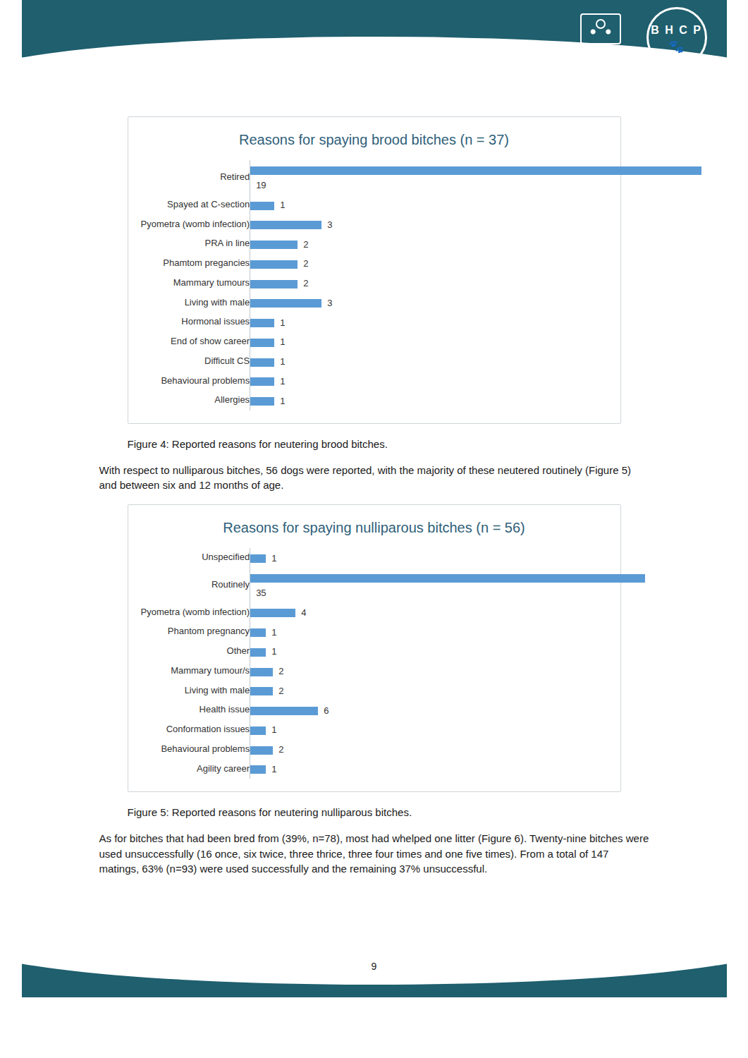THE KENNEL CLUB
DOG HEALTH
B H C P
🐾
Reasons for spaying brood bitches (n = 37)
| Retired | 19 |
| Spayed at C-section | 1 |
| Pyometra (womb infection) | 3 |
| PRA in line | 2 |
| Phamtom pregancies | 2 |
| Mammary tumours | 2 |
| Living with male | 3 |
| Hormonal issues | 1 |
| End of show career | 1 |
| Difficult CS | 1 |
| Behavioural problems | 1 |
| Allergies | 1 |
Figure 4: Reported reasons for neutering brood bitches.
With respect to nulliparous bitches, 56 dogs were reported, with the majority of these neutered routinely (Figure 5) and between six and 12 months of age.
Reasons for spaying nulliparous bitches (n = 56)
| Unspecified | 1 |
| Routinely | 35 |
| Pyometra (womb infection) | 4 |
| Phantom pregnancy | 1 |
| Other | 1 |
| Mammary tumour/s | 2 |
| Living with male | 2 |
| Health issue | 6 |
| Conformation issues | 1 |
| Behavioural problems | 2 |
| Agility career | 1 |
Figure 5: Reported reasons for neutering nulliparous bitches.
As for bitches that had been bred from (39%, n=78), most had whelped one litter (Figure 6). Twenty-nine bitches were used unsuccessfully (16 once, six twice, three thrice, three four times and one five times). From a total of 147 matings, 63% (n=93) were used successfully and the remaining 37% unsuccessful.
9